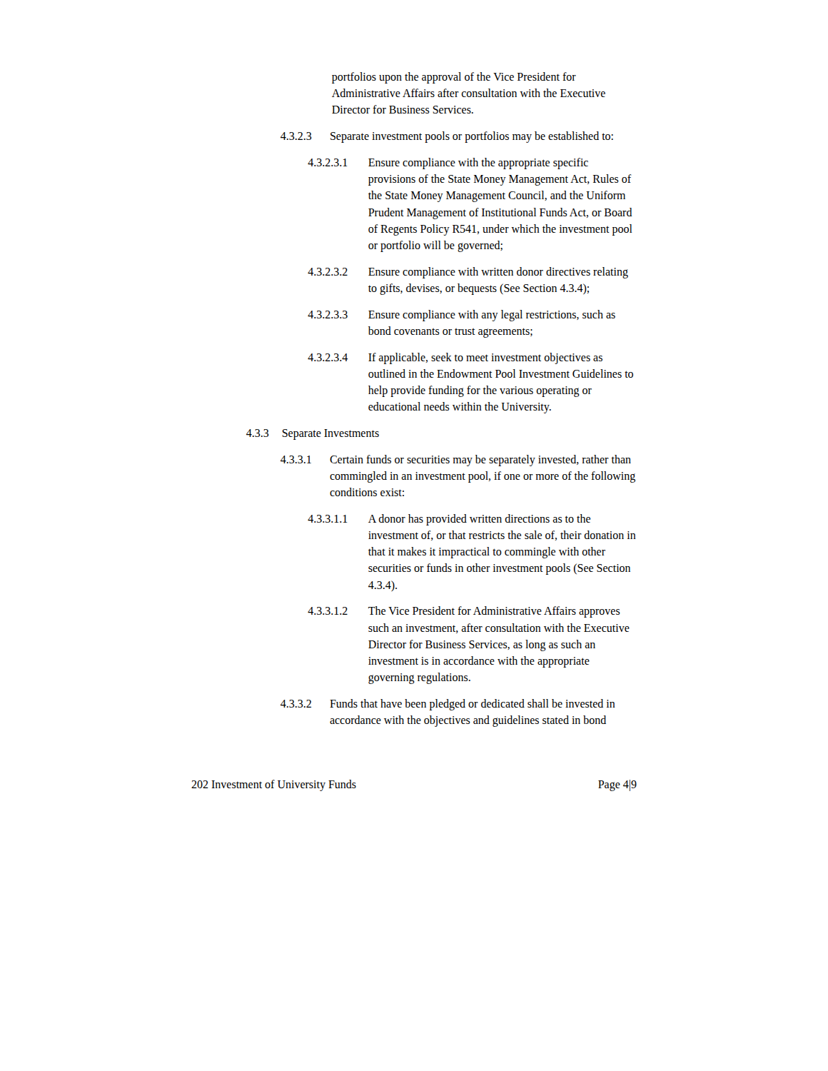portfolios upon the approval of the Vice President for Administrative Affairs after consultation with the Executive Director for Business Services.
4.3.2.3
Separate investment pools or portfolios may be established to:
4.3.2.3.1
Ensure compliance with the appropriate specific provisions of the State Money Management Act, Rules of the State Money Management Council, and the Uniform Prudent Management of Institutional Funds Act, or Board of Regents Policy R541, under which the investment pool or portfolio will be governed;
4.3.2.3.2
Ensure compliance with written donor directives relating to gifts, devises, or bequests (See Section 4.3.4);
4.3.2.3.3
Ensure compliance with any legal restrictions, such as bond covenants or trust agreements;
4.3.2.3.4
If applicable, seek to meet investment objectives as outlined in the Endowment Pool Investment Guidelines to help provide funding for the various operating or educational needs within the University.
4.3.3
Separate Investments
4.3.3.1
Certain funds or securities may be separately invested, rather than commingled in an investment pool, if one or more of the following conditions exist:
4.3.3.1.1
A donor has provided written directions as to the investment of, or that restricts the sale of, their donation in that it makes it impractical to commingle with other securities or funds in other investment pools (See Section 4.3.4).
4.3.3.1.2
The Vice President for Administrative Affairs approves such an investment, after consultation with the Executive Director for Business Services, as long as such an investment is in accordance with the appropriate governing regulations.
4.3.3.2
Funds that have been pledged or dedicated shall be invested in accordance with the objectives and guidelines stated in bond
202 Investment of University Funds
Page 4|9